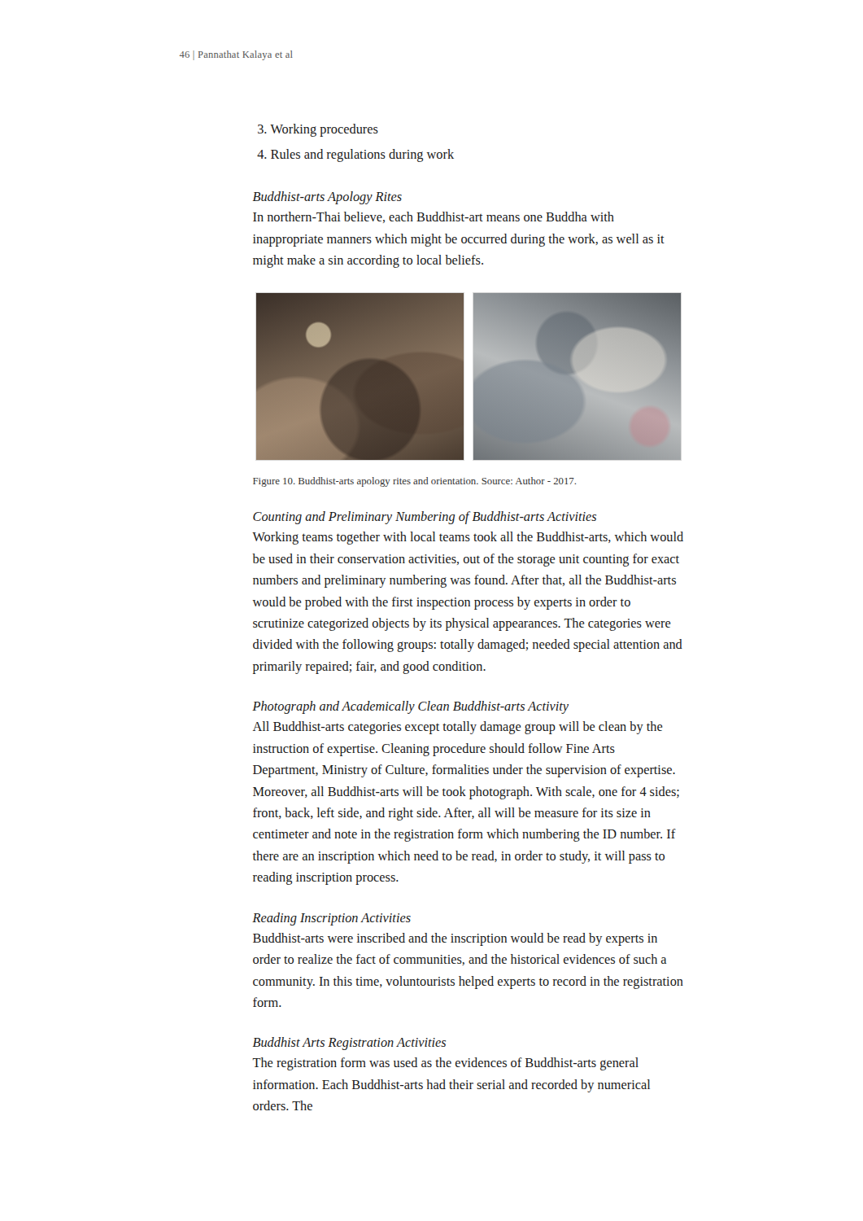46 | Pannathat Kalaya et al
Working procedures
Rules and regulations during work
Buddhist-arts Apology Rites
In northern-Thai believe, each Buddhist-art means one Buddha with inappropriate manners which might be occurred during the work, as well as it might make a sin according to local beliefs.
Figure 10. Buddhist-arts apology rites and orientation. Source: Author - 2017.
Counting and Preliminary Numbering of Buddhist-arts Activities
Working teams together with local teams took all the Buddhist-arts, which would be used in their conservation activities, out of the storage unit counting for exact numbers and preliminary numbering was found. After that, all the Buddhist-arts would be probed with the first inspection process by experts in order to scrutinize categorized objects by its physical appearances. The categories were divided with the following groups: totally damaged; needed special attention and primarily repaired; fair, and good condition.
Photograph and Academically Clean Buddhist-arts Activity
All Buddhist-arts categories except totally damage group will be clean by the instruction of expertise. Cleaning procedure should follow Fine Arts Department, Ministry of Culture, formalities under the supervision of expertise. Moreover, all Buddhist-arts will be took photograph. With scale, one for 4 sides; front, back, left side, and right side. After, all will be measure for its size in centimeter and note in the registration form which numbering the ID number. If there are an inscription which need to be read, in order to study, it will pass to reading inscription process.
Reading Inscription Activities
Buddhist-arts were inscribed and the inscription would be read by experts in order to realize the fact of communities, and the historical evidences of such a community. In this time, voluntourists helped experts to record in the registration form.
Buddhist Arts Registration Activities
The registration form was used as the evidences of Buddhist-arts general information. Each Buddhist-arts had their serial and recorded by numerical orders. The